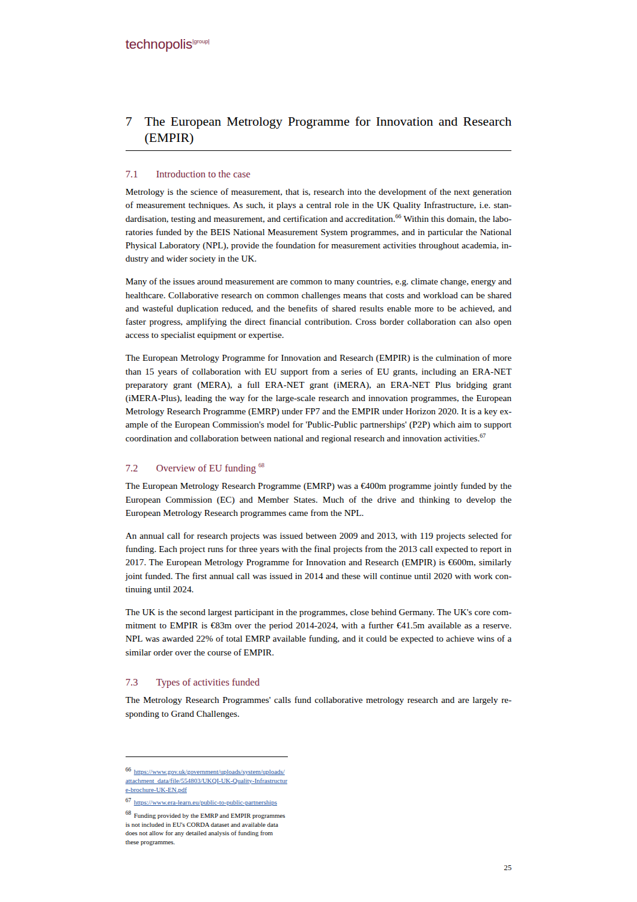technopolis|group|
7 The European Metrology Programme for Innovation and Research (EMPIR)
7.1 Introduction to the case
Metrology is the science of measurement, that is, research into the development of the next generation of measurement techniques. As such, it plays a central role in the UK Quality Infrastructure, i.e. standardisation, testing and measurement, and certification and accreditation.66 Within this domain, the laboratories funded by the BEIS National Measurement System programmes, and in particular the National Physical Laboratory (NPL), provide the foundation for measurement activities throughout academia, industry and wider society in the UK.
Many of the issues around measurement are common to many countries, e.g. climate change, energy and healthcare. Collaborative research on common challenges means that costs and workload can be shared and wasteful duplication reduced, and the benefits of shared results enable more to be achieved, and faster progress, amplifying the direct financial contribution. Cross border collaboration can also open access to specialist equipment or expertise.
The European Metrology Programme for Innovation and Research (EMPIR) is the culmination of more than 15 years of collaboration with EU support from a series of EU grants, including an ERA-NET preparatory grant (MERA), a full ERA-NET grant (iMERA), an ERA-NET Plus bridging grant (iMERA-Plus), leading the way for the large-scale research and innovation programmes, the European Metrology Research Programme (EMRP) under FP7 and the EMPIR under Horizon 2020. It is a key example of the European Commission's model for 'Public-Public partnerships' (P2P) which aim to support coordination and collaboration between national and regional research and innovation activities.67
7.2 Overview of EU funding 68
The European Metrology Research Programme (EMRP) was a €400m programme jointly funded by the European Commission (EC) and Member States. Much of the drive and thinking to develop the European Metrology Research programmes came from the NPL.
An annual call for research projects was issued between 2009 and 2013, with 119 projects selected for funding. Each project runs for three years with the final projects from the 2013 call expected to report in 2017. The European Metrology Programme for Innovation and Research (EMPIR) is €600m, similarly joint funded. The first annual call was issued in 2014 and these will continue until 2020 with work continuing until 2024.
The UK is the second largest participant in the programmes, close behind Germany. The UK's core commitment to EMPIR is €83m over the period 2014-2024, with a further €41.5m available as a reserve. NPL was awarded 22% of total EMRP available funding, and it could be expected to achieve wins of a similar order over the course of EMPIR.
7.3 Types of activities funded
The Metrology Research Programmes' calls fund collaborative metrology research and are largely responding to Grand Challenges.
66 https://www.gov.uk/government/uploads/system/uploads/attachment_data/file/554803/UKQI-UK-Quality-Infrastructure-brochure-UK-EN.pdf
67 https://www.era-learn.eu/public-to-public-partnerships
68 Funding provided by the EMRP and EMPIR programmes is not included in EU's CORDA dataset and available data does not allow for any detailed analysis of funding from these programmes.
25